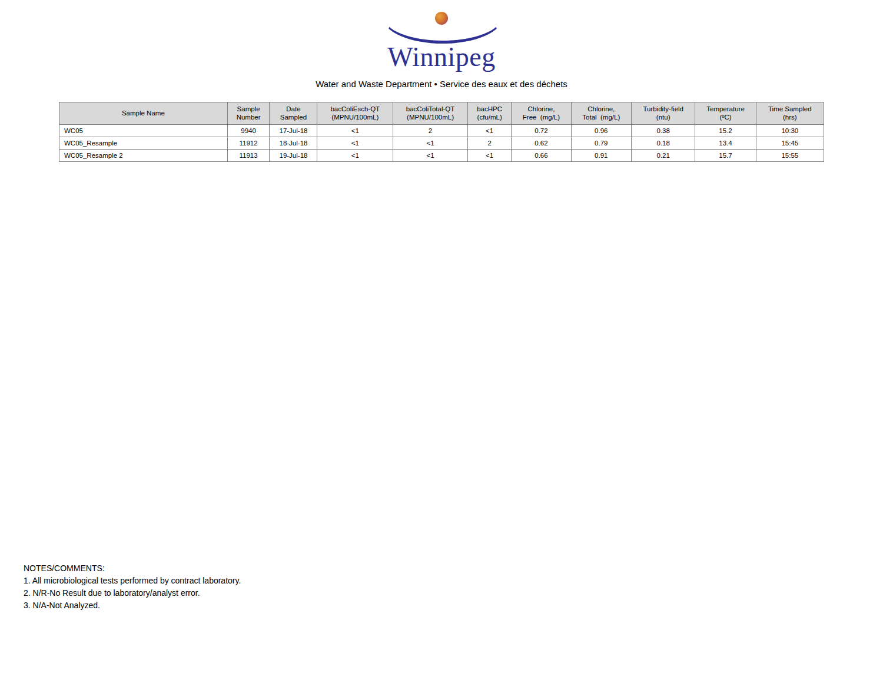Winnipeg
Water and Waste Department • Service des eaux et des déchets
| Sample Name | Sample Number | Date Sampled | bacColiEsch-QT (MPNU/100mL) | bacColiTotal-QT (MPNU/100mL) | bacHPC (cfu/mL) | Chlorine, Free (mg/L) | Chlorine, Total (mg/L) | Turbidity-field (ntu) | Temperature (ºC) | Time Sampled (hrs) |
| --- | --- | --- | --- | --- | --- | --- | --- | --- | --- | --- |
| WC05 | 9940 | 17-Jul-18 | <1 | 2 | <1 | 0.72 | 0.96 | 0.38 | 15.2 | 10:30 |
| WC05_Resample | 11912 | 18-Jul-18 | <1 | <1 | 2 | 0.62 | 0.79 | 0.18 | 13.4 | 15:45 |
| WC05_Resample 2 | 11913 | 19-Jul-18 | <1 | <1 | <1 | 0.66 | 0.91 | 0.21 | 15.7 | 15:55 |
NOTES/COMMENTS:
1. All microbiological tests performed by contract laboratory.
2. N/R-No Result due to laboratory/analyst error.
3. N/A-Not Analyzed.